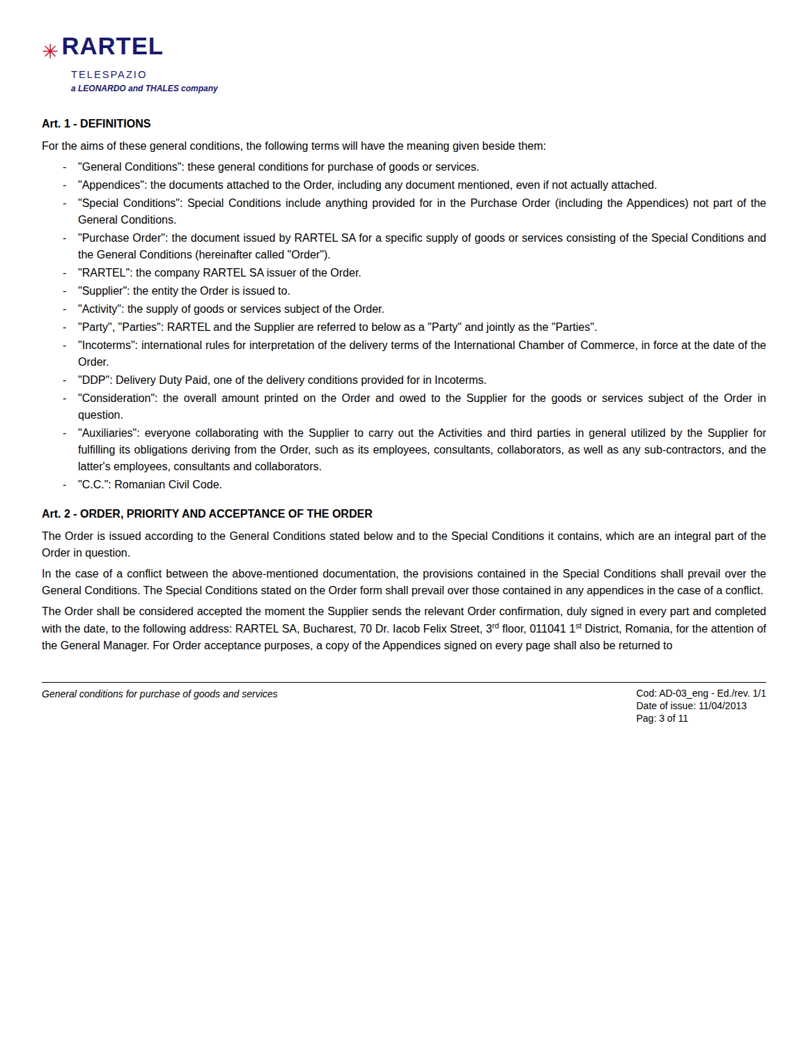✳ RARTEL
TELESPAZIO
a LEONARDO and THALES company
Art. 1 - DEFINITIONS
For the aims of these general conditions, the following terms will have the meaning given beside them:
"General Conditions": these general conditions for purchase of goods or services.
"Appendices": the documents attached to the Order, including any document mentioned, even if not actually attached.
"Special Conditions": Special Conditions include anything provided for in the Purchase Order (including the Appendices) not part of the General Conditions.
"Purchase Order": the document issued by RARTEL SA for a specific supply of goods or services consisting of the Special Conditions and the General Conditions (hereinafter called "Order").
"RARTEL": the company RARTEL SA issuer of the Order.
"Supplier": the entity the Order is issued to.
"Activity": the supply of goods or services subject of the Order.
"Party", "Parties": RARTEL and the Supplier are referred to below as a "Party" and jointly as the "Parties".
"Incoterms": international rules for interpretation of the delivery terms of the International Chamber of Commerce, in force at the date of the Order.
"DDP": Delivery Duty Paid, one of the delivery conditions provided for in Incoterms.
"Consideration": the overall amount printed on the Order and owed to the Supplier for the goods or services subject of the Order in question.
"Auxiliaries": everyone collaborating with the Supplier to carry out the Activities and third parties in general utilized by the Supplier for fulfilling its obligations deriving from the Order, such as its employees, consultants, collaborators, as well as any sub-contractors, and the latter's employees, consultants and collaborators.
"C.C.": Romanian Civil Code.
Art. 2 - ORDER, PRIORITY AND ACCEPTANCE OF THE ORDER
The Order is issued according to the General Conditions stated below and to the Special Conditions it contains, which are an integral part of the Order in question.
In the case of a conflict between the above-mentioned documentation, the provisions contained in the Special Conditions shall prevail over the General Conditions. The Special Conditions stated on the Order form shall prevail over those contained in any appendices in the case of a conflict.
The Order shall be considered accepted the moment the Supplier sends the relevant Order confirmation, duly signed in every part and completed with the date, to the following address: RARTEL SA, Bucharest, 70 Dr. Iacob Felix Street, 3rd floor, 011041 1st District, Romania, for the attention of the General Manager. For Order acceptance purposes, a copy of the Appendices signed on every page shall also be returned to
General conditions for purchase of goods and services
Cod: AD-03_eng - Ed./rev. 1/1
Date of issue: 11/04/2013
Pag: 3 of 11